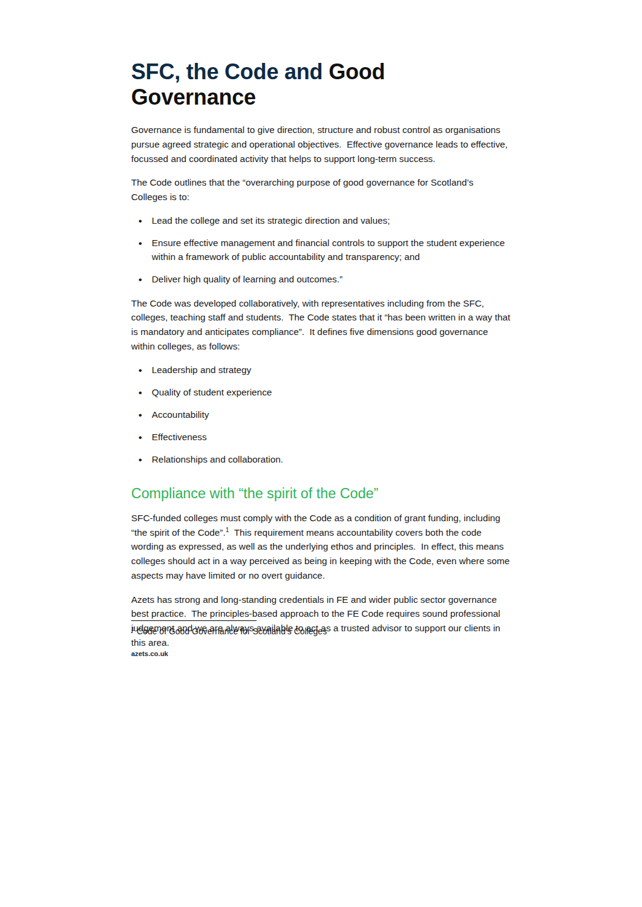SFC, the Code and Good Governance
Governance is fundamental to give direction, structure and robust control as organisations pursue agreed strategic and operational objectives. Effective governance leads to effective, focussed and coordinated activity that helps to support long-term success.
The Code outlines that the “overarching purpose of good governance for Scotland’s Colleges is to:
Lead the college and set its strategic direction and values;
Ensure effective management and financial controls to support the student experience within a framework of public accountability and transparency; and
Deliver high quality of learning and outcomes.”
The Code was developed collaboratively, with representatives including from the SFC, colleges, teaching staff and students. The Code states that it “has been written in a way that is mandatory and anticipates compliance”. It defines five dimensions good governance within colleges, as follows:
Leadership and strategy
Quality of student experience
Accountability
Effectiveness
Relationships and collaboration.
Compliance with “the spirit of the Code”
SFC-funded colleges must comply with the Code as a condition of grant funding, including “the spirit of the Code”.1 This requirement means accountability covers both the code wording as expressed, as well as the underlying ethos and principles. In effect, this means colleges should act in a way perceived as being in keeping with the Code, even where some aspects may have limited or no overt guidance.
Azets has strong and long-standing credentials in FE and wider public sector governance best practice. The principles-based approach to the FE Code requires sound professional judgement and we are always available to act as a trusted advisor to support our clients in this area.
1 Code of Good Governance for Scotland’s Colleges
azets.co.uk